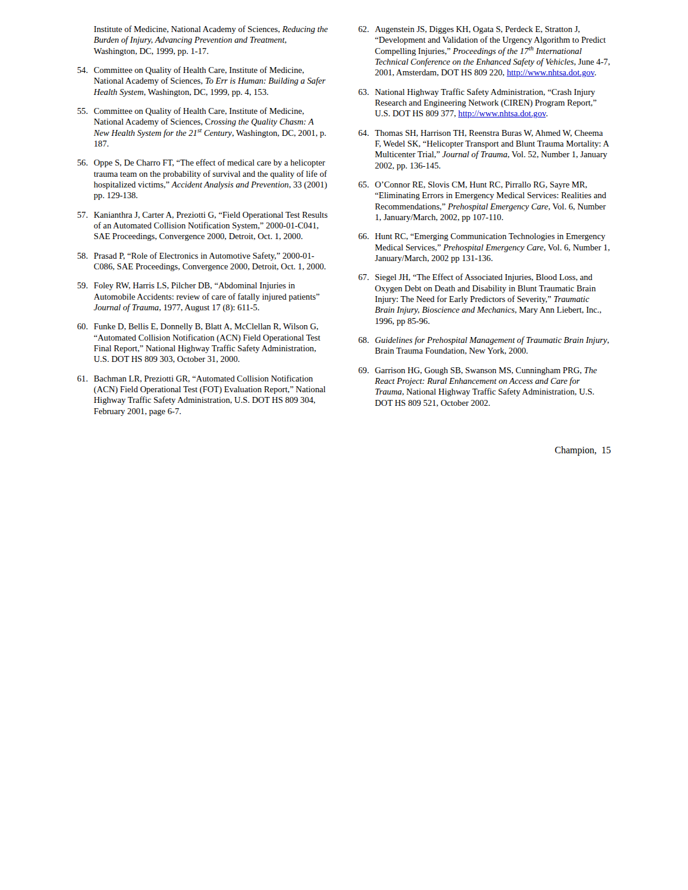Institute of Medicine, National Academy of Sciences, Reducing the Burden of Injury, Advancing Prevention and Treatment, Washington, DC, 1999, pp. 1-17.
54.
Committee on Quality of Health Care, Institute of Medicine, National Academy of Sciences, To Err is Human: Building a Safer Health System, Washington, DC, 1999, pp. 4, 153.
55.
Committee on Quality of Health Care, Institute of Medicine, National Academy of Sciences, Crossing the Quality Chasm: A New Health System for the 21st Century, Washington, DC, 2001, p. 187.
56.
Oppe S, De Charro FT, “The effect of medical care by a helicopter trauma team on the probability of survival and the quality of life of hospitalized victims,” Accident Analysis and Prevention, 33 (2001) pp. 129-138.
57.
Kanianthra J, Carter A, Preziotti G, “Field Operational Test Results of an Automated Collision Notification System,” 2000-01-C041, SAE Proceedings, Convergence 2000, Detroit, Oct. 1, 2000.
58.
Prasad P, “Role of Electronics in Automotive Safety,” 2000-01-C086, SAE Proceedings, Convergence 2000, Detroit, Oct. 1, 2000.
59.
Foley RW, Harris LS, Pilcher DB, “Abdominal Injuries in Automobile Accidents: review of care of fatally injured patients” Journal of Trauma, 1977, August 17 (8): 611-5.
60.
Funke D, Bellis E, Donnelly B, Blatt A, McClellan R, Wilson G, “Automated Collision Notification (ACN) Field Operational Test Final Report,” National Highway Traffic Safety Administration, U.S. DOT HS 809 303, October 31, 2000.
61.
Bachman LR, Preziotti GR, “Automated Collision Notification (ACN) Field Operational Test (FOT) Evaluation Report,” National Highway Traffic Safety Administration, U.S. DOT HS 809 304, February 2001, page 6-7.
62.
Augenstein JS, Digges KH, Ogata S, Perdeck E, Stratton J, “Development and Validation of the Urgency Algorithm to Predict Compelling Injuries,” Proceedings of the 17th International Technical Conference on the Enhanced Safety of Vehicles, June 4-7, 2001, Amsterdam, DOT HS 809 220, http://www.nhtsa.dot.gov.
63.
National Highway Traffic Safety Administration, “Crash Injury Research and Engineering Network (CIREN) Program Report,” U.S. DOT HS 809 377, http://www.nhtsa.dot.gov.
64.
Thomas SH, Harrison TH, Reenstra Buras W, Ahmed W, Cheema F, Wedel SK, “Helicopter Transport and Blunt Trauma Mortality: A Multicenter Trial,” Journal of Trauma, Vol. 52, Number 1, January 2002, pp. 136-145.
65.
O’Connor RE, Slovis CM, Hunt RC, Pirrallo RG, Sayre MR, “Eliminating Errors in Emergency Medical Services: Realities and Recommendations,” Prehospital Emergency Care, Vol. 6, Number 1, January/March, 2002, pp 107-110.
66.
Hunt RC, “Emerging Communication Technologies in Emergency Medical Services,” Prehospital Emergency Care, Vol. 6, Number 1, January/March, 2002 pp 131-136.
67.
Siegel JH, “The Effect of Associated Injuries, Blood Loss, and Oxygen Debt on Death and Disability in Blunt Traumatic Brain Injury: The Need for Early Predictors of Severity,” Traumatic Brain Injury, Bioscience and Mechanics, Mary Ann Liebert, Inc., 1996, pp 85-96.
68.
Guidelines for Prehospital Management of Traumatic Brain Injury, Brain Trauma Foundation, New York, 2000.
69.
Garrison HG, Gough SB, Swanson MS, Cunningham PRG, The React Project: Rural Enhancement on Access and Care for Trauma, National Highway Traffic Safety Administration, U.S. DOT HS 809 521, October 2002.
Champion, 15